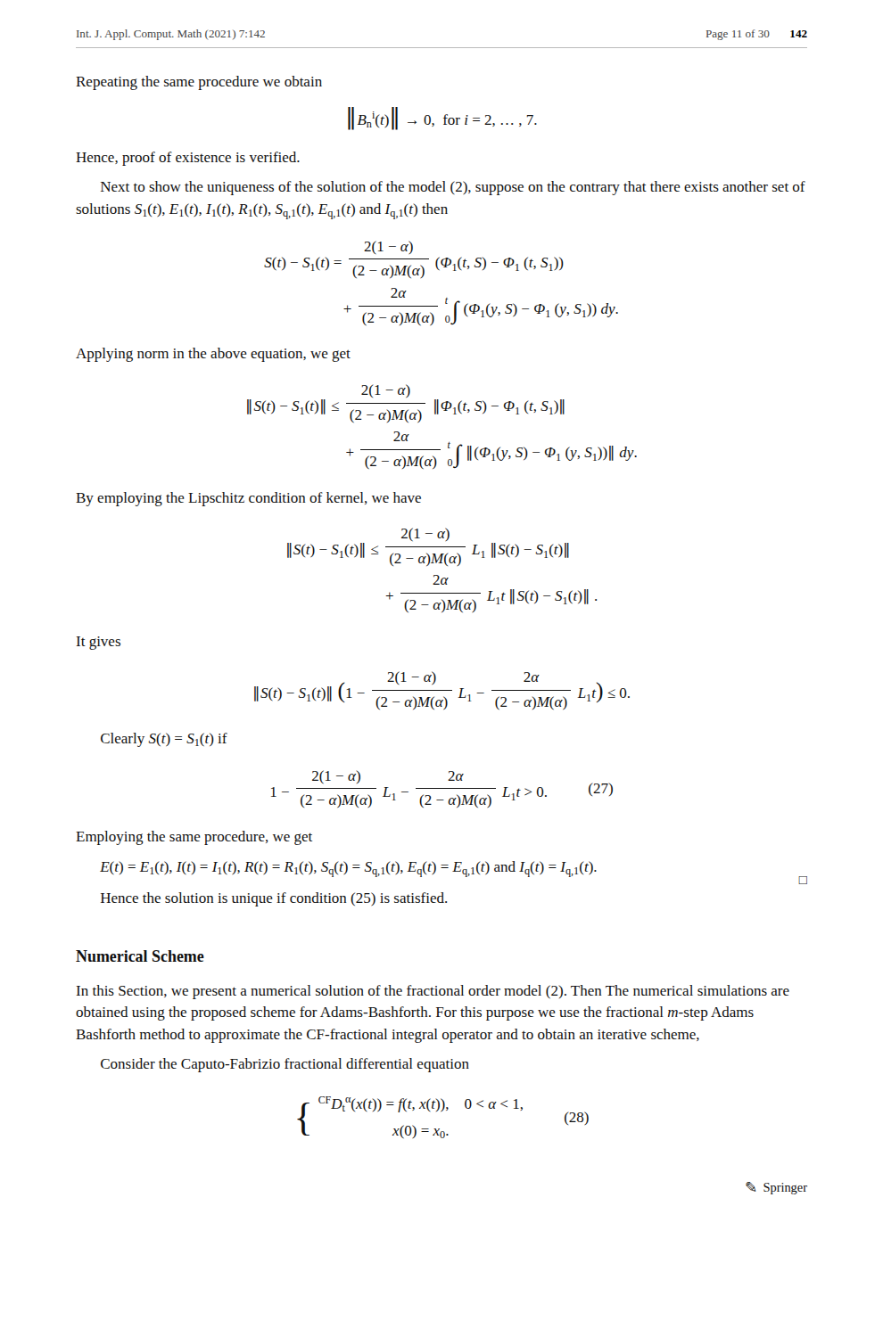Int. J. Appl. Comput. Math (2021) 7:142
Page 11 of 30 142
Repeating the same procedure we obtain
∥Bni(t)∥ → 0, for i = 2, … , 7.
Hence, proof of existence is verified.
Next to show the uniqueness of the solution of the model (2), suppose on the contrary that there exists another set of solutions S 1(t), E 1(t), I 1(t), R 1(t), Sq,1(t), Eq,1(t) and Iq,1(t) then
S(t) − S 1(t) = 2(1 − α)(2 − α)M(α) (Φ 1(t, S) − Φ 1 (t, S 1))
+ 2α(2 − α)M(α) t 0∫ (Φ 1(y, S) − Φ 1 (y, S 1)) dy.
Applying norm in the above equation, we get
∥S(t) − S 1(t)∥ ≤ 2(1 − α)(2 − α)M(α) ∥Φ 1(t, S) − Φ 1 (t, S 1)∥
+ 2α(2 − α)M(α) t 0∫ ∥(Φ 1(y, S) − Φ 1 (y, S 1))∥ dy.
By employing the Lipschitz condition of kernel, we have
∥S(t) − S 1(t)∥ ≤ 2(1 − α)(2 − α)M(α) L 1 ∥S(t) − S 1(t)∥
+ 2α(2 − α)M(α) L 1 t ∥S(t) − S 1(t)∥ .
It gives
∥S(t) − S 1(t)∥ (1 − 2(1 − α)(2 − α)M(α) L 1 − 2α(2 − α)M(α) L 1 t) ≤ 0.
Clearly S(t) = S 1(t) if
1 − 2(1 − α)(2 − α)M(α) L 1 − 2α(2 − α)M(α) L 1 t > 0. (27)
Employing the same procedure, we get
E(t) = E 1(t), I(t) = I 1(t), R(t) = R 1(t), Sq(t) = Sq,1(t), Eq(t) = Eq,1(t) and Iq(t) = Iq,1(t).
Hence the solution is unique if condition (25) is satisfied. □
Numerical Scheme
In this Section, we present a numerical solution of the fractional order model (2). Then The numerical simulations are obtained using the proposed scheme for Adams-Bashforth. For this purpose we use the fractional m-step Adams Bashforth method to approximate the CF-fractional integral operator and to obtain an iterative scheme,
Consider the Caputo-Fabrizio fractional differential equation
{
CF Dtα(x(t)) = f(t, x(t)), 0 < α < 1,
x(0) = x 0.
(28)
✎Springer